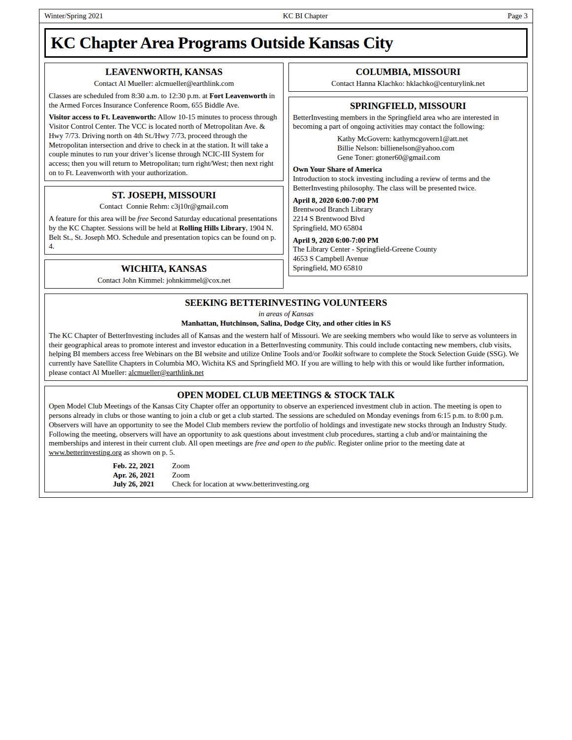Winter/Spring 2021
KC BI Chapter
Page 3
KC Chapter Area Programs Outside Kansas City
LEAVENWORTH, KANSAS
Contact Al Mueller: alcmueller@earthlink.com
Classes are scheduled from 8:30 a.m. to 12:30 p.m. at Fort Leavenworth in the Armed Forces Insurance Conference Room, 655 Biddle Ave.
Visitor access to Ft. Leavenworth: Allow 10-15 minutes to process through Visitor Control Center. The VCC is located north of Metropolitan Ave. & Hwy 7/73. Driving north on 4th St./Hwy 7/73, proceed through the Metropolitan intersection and drive to check in at the station. It will take a couple minutes to run your driver’s license through NCIC-III System for access; then you will return to Metropolitan; turn right/West; then next right on to Ft. Leavenworth with your authorization.
ST. JOSEPH, MISSOURI
Contact Connie Rehm: c3j10r@gmail.com
A feature for this area will be free Second Saturday educational presentations by the KC Chapter. Sessions will be held at Rolling Hills Library, 1904 N. Belt St., St. Joseph MO. Schedule and presentation topics can be found on p. 4.
WICHITA, KANSAS
Contact John Kimmel: johnkimmel@cox.net
COLUMBIA, MISSOURI
Contact Hanna Klachko: hklachko@centurylink.net
SPRINGFIELD, MISSOURI
BetterInvesting members in the Springfield area who are interested in becoming a part of ongoing activities may contact the following:
Kathy McGovern: kathymcgovern1@att.net
Billie Nelson: billienelson@yahoo.com
Gene Toner: gtoner60@gmail.com
Own Your Share of America
Introduction to stock investing including a review of terms and the BetterInvesting philosophy. The class will be presented twice.
April 8, 2020 6:00-7:00 PM
Brentwood Branch Library
2214 S Brentwood Blvd
Springfield, MO 65804
April 9, 2020 6:00-7:00 PM
The Library Center - Springfield-Greene County
4653 S Campbell Avenue
Springfield, MO 65810
SEEKING BETTERINVESTING VOLUNTEERS
in areas of Kansas
Manhattan, Hutchinson, Salina, Dodge City, and other cities in KS
The KC Chapter of BetterInvesting includes all of Kansas and the western half of Missouri. We are seeking members who would like to serve as volunteers in their geographical areas to promote interest and investor education in a BetterInvesting community. This could include contacting new members, club visits, helping BI members access free Webinars on the BI website and utilize Online Tools and/or Toolkit software to complete the Stock Selection Guide (SSG). We currently have Satellite Chapters in Columbia MO, Wichita KS and Springfield MO. If you are willing to help with this or would like further information, please contact Al Mueller: alcmueller@earthlink.net
OPEN MODEL CLUB MEETINGS & STOCK TALK
Open Model Club Meetings of the Kansas City Chapter offer an opportunity to observe an experienced investment club in action. The meeting is open to persons already in clubs or those wanting to join a club or get a club started. The sessions are scheduled on Monday evenings from 6:15 p.m. to 8:00 p.m. Observers will have an opportunity to see the Model Club members review the portfolio of holdings and investigate new stocks through an Industry Study. Following the meeting, observers will have an opportunity to ask questions about investment club procedures, starting a club and/or maintaining the memberships and interest in their current club. All open meetings are free and open to the public. Register online prior to the meeting date at www.betterinvesting.org as shown on p. 5.
Feb. 22, 2021 Zoom
Apr. 26, 2021 Zoom
July 26, 2021 Check for location at www.betterinvesting.org